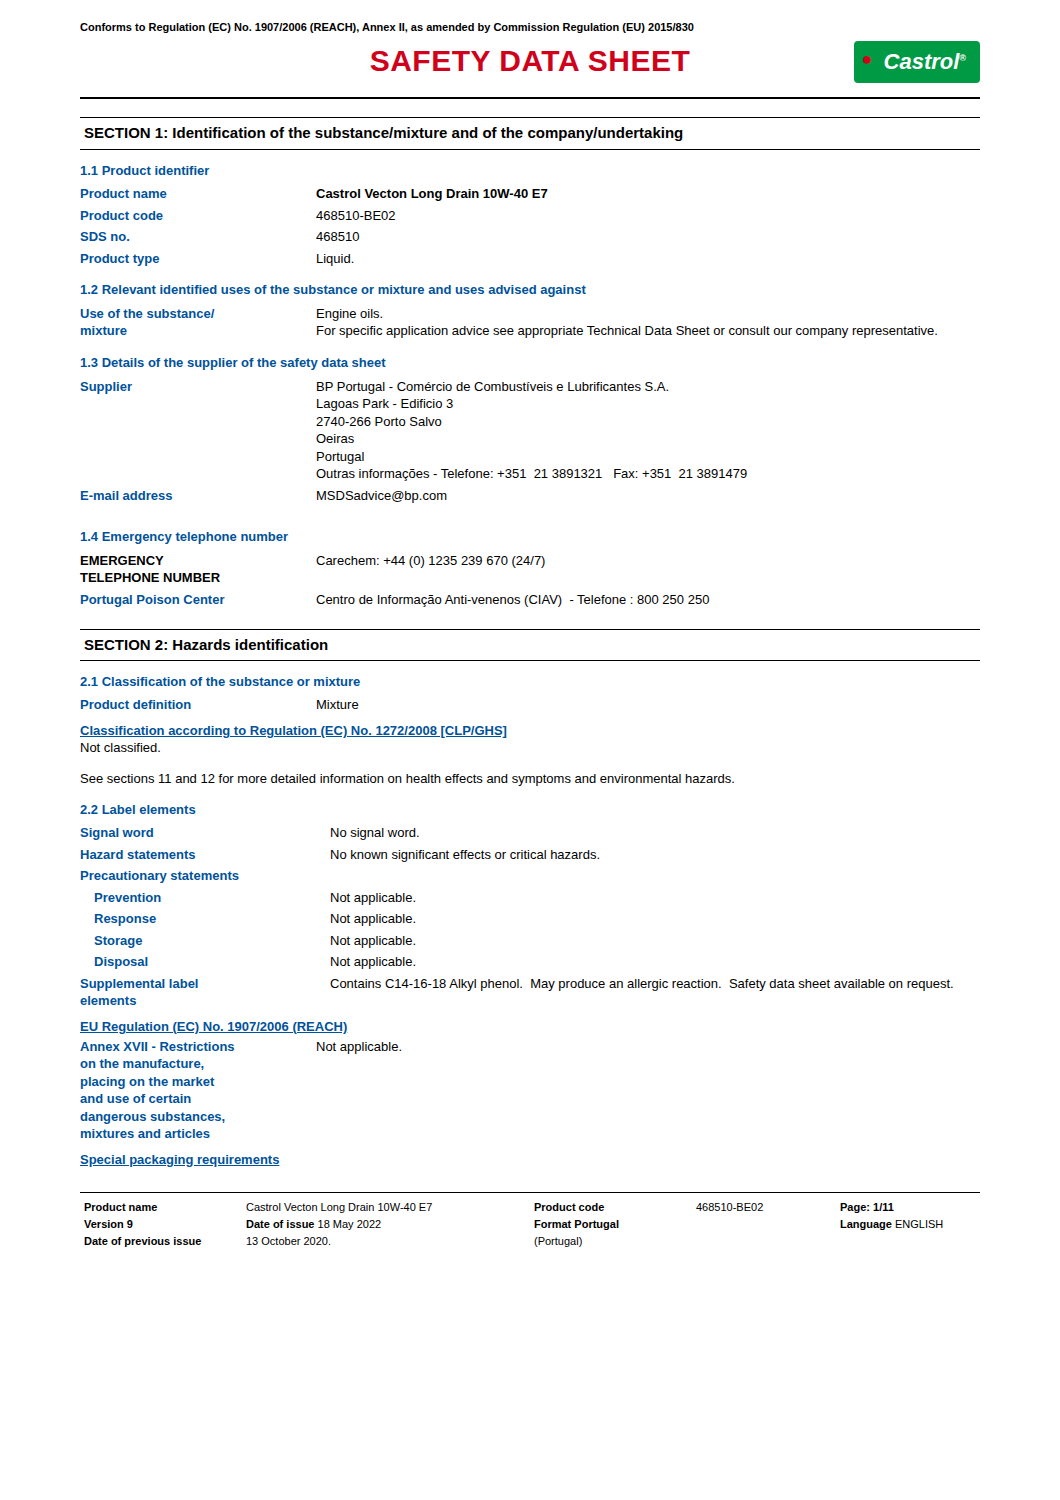Conforms to Regulation (EC) No. 1907/2006 (REACH), Annex II, as amended by Commission Regulation (EU) 2015/830
Castrol®
SAFETY DATA SHEET
SECTION 1: Identification of the substance/mixture and of the company/undertaking
1.1 Product identifier
| Product name | Castrol Vecton Long Drain 10W-40 E7 |
| Product code | 468510-BE02 |
| SDS no. | 468510 |
| Product type | Liquid. |
1.2 Relevant identified uses of the substance or mixture and uses advised against
| Use of the substance/ mixture | Engine oils. For specific application advice see appropriate Technical Data Sheet or consult our company representative. |
1.3 Details of the supplier of the safety data sheet
| Supplier | BP Portugal - Comércio de Combustíveis e Lubrificantes S.A. Lagoas Park - Edificio 3 2740-266 Porto Salvo Oeiras Portugal Outras informações - Telefone: +351 21 3891321 Fax: +351 21 3891479 |
| E-mail address | MSDSadvice@bp.com |
1.4 Emergency telephone number
| EMERGENCY TELEPHONE NUMBER | Carechem: +44 (0) 1235 239 670 (24/7) |
| Portugal Poison Center | Centro de Informação Anti-venenos (CIAV) - Telefone : 800 250 250 |
SECTION 2: Hazards identification
2.1 Classification of the substance or mixture
| Product definition | Mixture |
Classification according to Regulation (EC) No. 1272/2008 [CLP/GHS]
Not classified.
See sections 11 and 12 for more detailed information on health effects and symptoms and environmental hazards.
2.2 Label elements
| Signal word | No signal word. |
| Hazard statements | No known significant effects or critical hazards. |
| Precautionary statements | |
| Prevention | Not applicable. |
| Response | Not applicable. |
| Storage | Not applicable. |
| Disposal | Not applicable. |
| Supplemental label elements | Contains C14-16-18 Alkyl phenol. May produce an allergic reaction. Safety data sheet available on request. |
EU Regulation (EC) No. 1907/2006 (REACH)
| Annex XVII - Restrictions on the manufacture, placing on the market and use of certain dangerous substances, mixtures and articles | Not applicable. |
Special packaging requirements
| Product name | Castrol Vecton Long Drain 10W-40 E7 | Product code | 468510-BE02 | Page: 1/11 |
| Version 9 | Date of issue 18 May 2022 | Format Portugal | | Language ENGLISH |
| Date of previous issue | 13 October 2020. | (Portugal) | | |